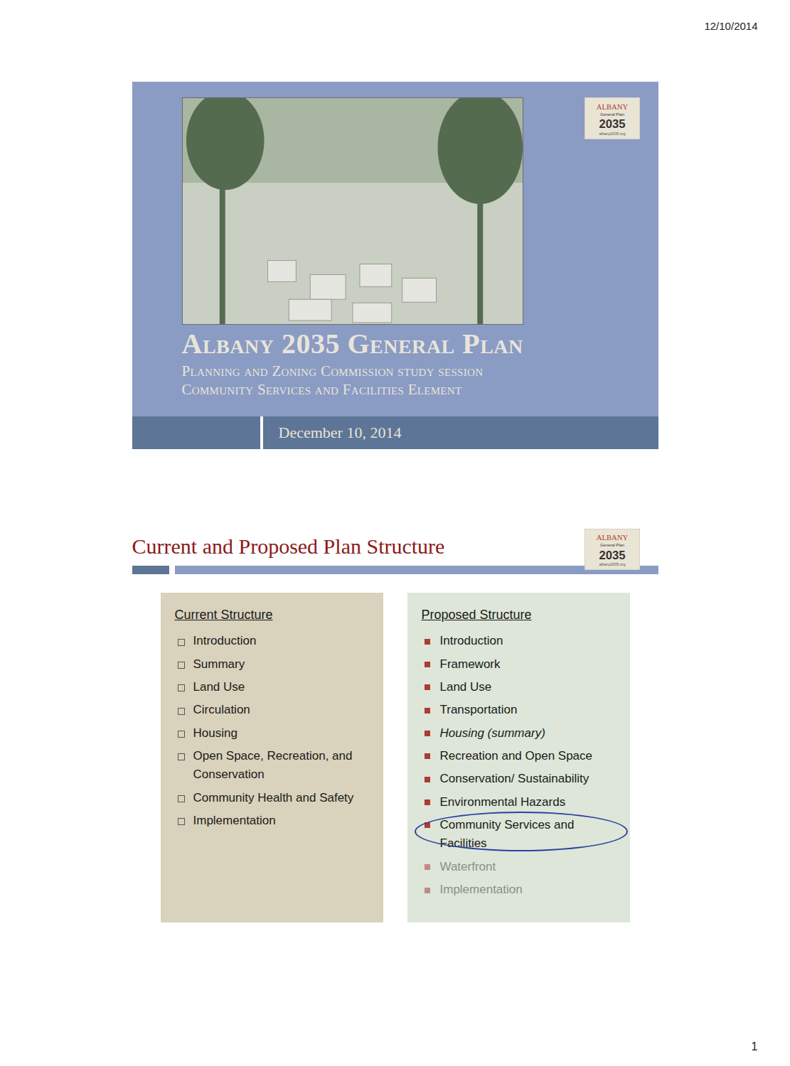12/10/2014
Albany 2035 General Plan
Planning and Zoning Commission study session
Community Services and Facilities Element
December 10, 2014
Current and Proposed Plan Structure
Current Structure
Introduction
Summary
Land Use
Circulation
Housing
Open Space, Recreation, and Conservation
Community Health and Safety
Implementation
Proposed Structure
Introduction
Framework
Land Use
Transportation
Housing (summary)
Recreation and Open Space
Conservation/ Sustainability
Environmental Hazards
Community Services and Facilities
Waterfront
Implementation
1